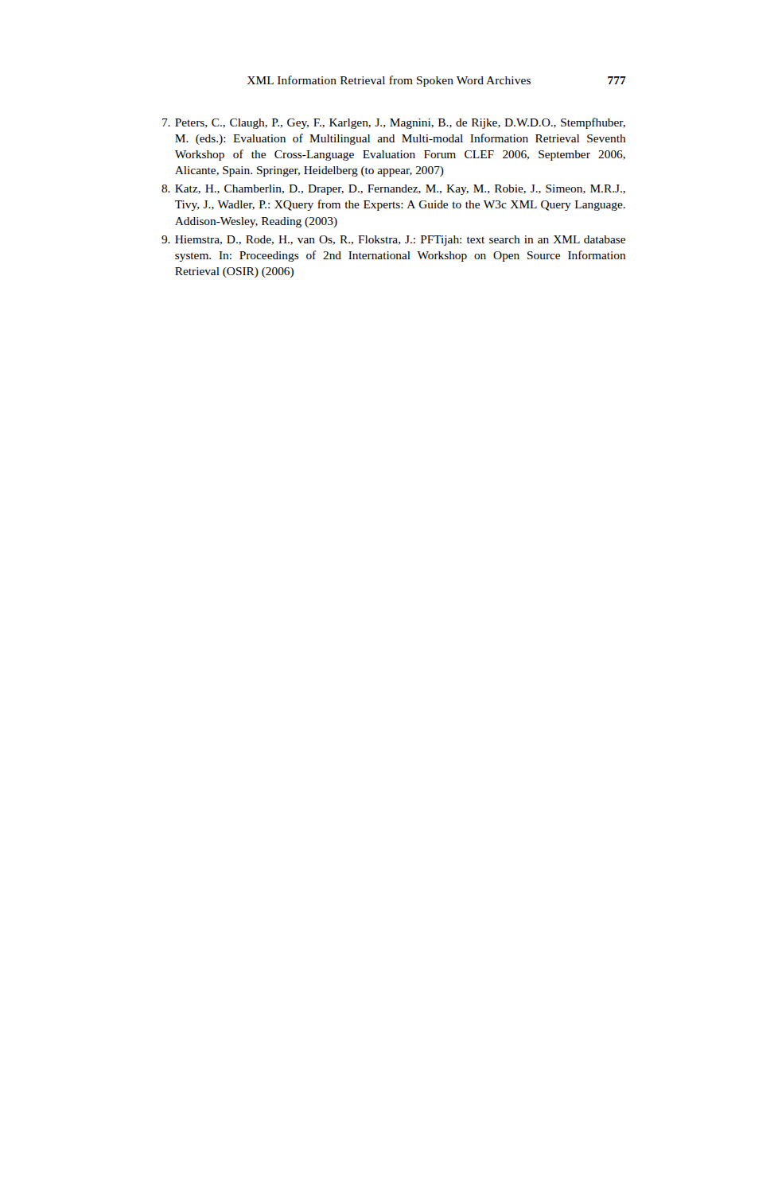XML Information Retrieval from Spoken Word Archives 777
Peters, C., Claugh, P., Gey, F., Karlgen, J., Magnini, B., de Rijke, D.W.D.O., Stempfhuber, M. (eds.): Evaluation of Multilingual and Multi-modal Information Retrieval Seventh Workshop of the Cross-Language Evaluation Forum CLEF 2006, September 2006, Alicante, Spain. Springer, Heidelberg (to appear, 2007)
Katz, H., Chamberlin, D., Draper, D., Fernandez, M., Kay, M., Robie, J., Simeon, M.R.J., Tivy, J., Wadler, P.: XQuery from the Experts: A Guide to the W3c XML Query Language. Addison-Wesley, Reading (2003)
Hiemstra, D., Rode, H., van Os, R., Flokstra, J.: PFTijah: text search in an XML database system. In: Proceedings of 2nd International Workshop on Open Source Information Retrieval (OSIR) (2006)